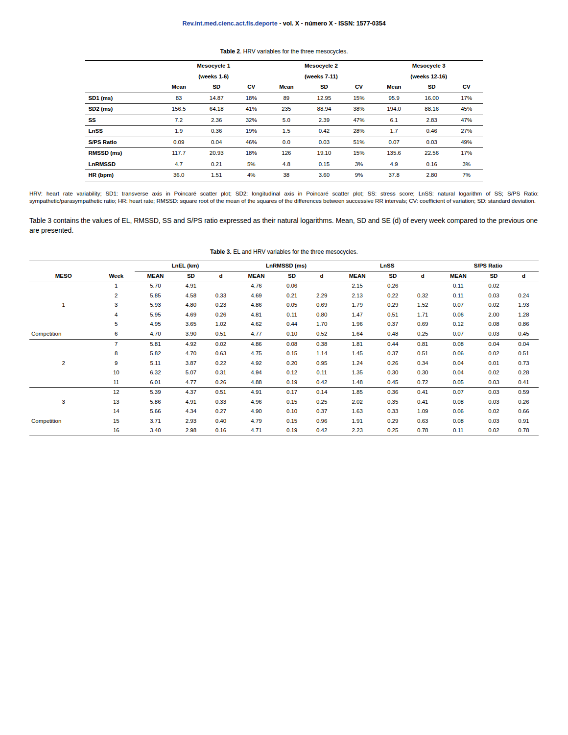Rev.int.med.cienc.act.fís.deporte - vol. X - número X - ISSN: 1577-0354
Table 2. HRV variables for the three mesocycles.
| | Mesocycle 1 | Mesocycle 2 | Mesocycle 3 |
| --- | --- | --- | --- |
| | (weeks 1-6) | (weeks 7-11) | (weeks 12-16) |
| | Mean | SD | CV | Mean | SD | CV | Mean | SD | CV |
| SD1 (ms) | 83 | 14.87 | 18% | 89 | 12.95 | 15% | 95.9 | 16.00 | 17% |
| SD2 (ms) | 156.5 | 64.18 | 41% | 235 | 88.94 | 38% | 194.0 | 88.16 | 45% |
| SS | 7.2 | 2.36 | 32% | 5.0 | 2.39 | 47% | 6.1 | 2.83 | 47% |
| LnSS | 1.9 | 0.36 | 19% | 1.5 | 0.42 | 28% | 1.7 | 0.46 | 27% |
| S/PS Ratio | 0.09 | 0.04 | 46% | 0.0 | 0.03 | 51% | 0.07 | 0.03 | 49% |
| RMSSD (ms) | 117.7 | 20.93 | 18% | 126 | 19.10 | 15% | 135.6 | 22.56 | 17% |
| LnRMSSD | 4.7 | 0.21 | 5% | 4.8 | 0.15 | 3% | 4.9 | 0.16 | 3% |
| HR (bpm) | 36.0 | 1.51 | 4% | 38 | 3.60 | 9% | 37.8 | 2.80 | 7% |
HRV: heart rate variability; SD1: transverse axis in Poincaré scatter plot; SD2: longitudinal axis in Poincaré scatter plot; SS: stress score; LnSS: natural logarithm of SS; S/PS Ratio: sympathetic/parasympathetic ratio; HR: heart rate; RMSSD: square root of the mean of the squares of the differences between successive RR intervals; CV: coefficient of variation; SD: standard deviation.
Table 3 contains the values of EL, RMSSD, SS and S/PS ratio expressed as their natural logarithms. Mean, SD and SE (d) of every week compared to the previous one are presented.
Table 3. EL and HRV variables for the three mesocycles.
| | | LnEL (km) | LnRMSSD (ms) | LnSS | S/PS Ratio |
| --- | --- | --- | --- | --- | --- |
| MESO | Week | MEAN | SD | d | MEAN | SD | d | MEAN | SD | d | MEAN | SD | d |
| | 1 | 5.70 | 4.91 | | 4.76 | 0.06 | | 2.15 | 0.26 | | 0.11 | 0.02 | |
| | 2 | 5.85 | 4.58 | 0.33 | 4.69 | 0.21 | 2.29 | 2.13 | 0.22 | 0.32 | 0.11 | 0.03 | 0.24 |
| 1 | 3 | 5.93 | 4.80 | 0.23 | 4.86 | 0.05 | 0.69 | 1.79 | 0.29 | 1.52 | 0.07 | 0.02 | 1.93 |
| | 4 | 5.95 | 4.69 | 0.26 | 4.81 | 0.11 | 0.80 | 1.47 | 0.51 | 1.71 | 0.06 | 2.00 | 1.28 |
| | 5 | 4.95 | 3.65 | 1.02 | 4.62 | 0.44 | 1.70 | 1.96 | 0.37 | 0.69 | 0.12 | 0.08 | 0.86 |
| Competition | 6 | 4.70 | 3.90 | 0.51 | 4.77 | 0.10 | 0.52 | 1.64 | 0.48 | 0.25 | 0.07 | 0.03 | 0.45 |
| | 7 | 5.81 | 4.92 | 0.02 | 4.86 | 0.08 | 0.38 | 1.81 | 0.44 | 0.81 | 0.08 | 0.04 | 0.04 |
| | 8 | 5.82 | 4.70 | 0.63 | 4.75 | 0.15 | 1.14 | 1.45 | 0.37 | 0.51 | 0.06 | 0.02 | 0.51 |
| 2 | 9 | 5.11 | 3.87 | 0.22 | 4.92 | 0.20 | 0.95 | 1.24 | 0.26 | 0.34 | 0.04 | 0.01 | 0.73 |
| | 10 | 6.32 | 5.07 | 0.31 | 4.94 | 0.12 | 0.11 | 1.35 | 0.30 | 0.30 | 0.04 | 0.02 | 0.28 |
| | 11 | 6.01 | 4.77 | 0.26 | 4.88 | 0.19 | 0.42 | 1.48 | 0.45 | 0.72 | 0.05 | 0.03 | 0.41 |
| | 12 | 5.39 | 4.37 | 0.51 | 4.91 | 0.17 | 0.14 | 1.85 | 0.36 | 0.41 | 0.07 | 0.03 | 0.59 |
| 3 | 13 | 5.86 | 4.91 | 0.33 | 4.96 | 0.15 | 0.25 | 2.02 | 0.35 | 0.41 | 0.08 | 0.03 | 0.26 |
| | 14 | 5.66 | 4.34 | 0.27 | 4.90 | 0.10 | 0.37 | 1.63 | 0.33 | 1.09 | 0.06 | 0.02 | 0.66 |
| Competition | 15 | 3.71 | 2.93 | 0.40 | 4.79 | 0.15 | 0.96 | 1.91 | 0.29 | 0.63 | 0.08 | 0.03 | 0.91 |
| | 16 | 3.40 | 2.98 | 0.16 | 4.71 | 0.19 | 0.42 | 2.23 | 0.25 | 0.78 | 0.11 | 0.02 | 0.78 |